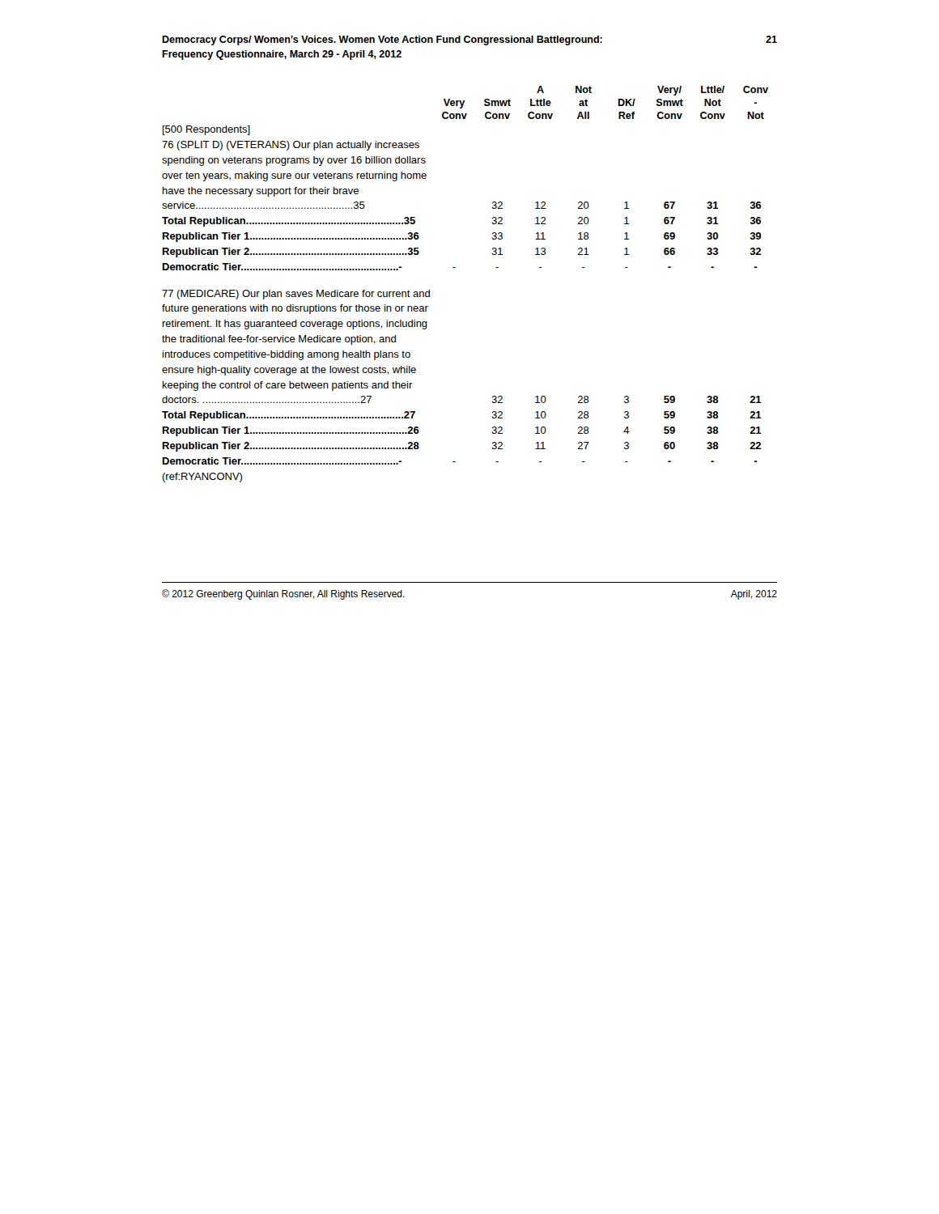21 Democracy Corps/ Women’s Voices. Women Vote Action Fund Congressional Battleground: Frequency Questionnaire, March 29 - April 4, 2012
| | | | A | Not | | Very/ | Lttle/ | Conv |
| | Very | Smwt | Lttle | at | DK/ | Smwt | Not | - |
| | Conv | Conv | Conv | All | Ref | Conv | Conv | Not |
| [500 Respondents] 76 (SPLIT D) (VETERANS) Our plan actually increases spending on veterans programs by over 16 billion dollars over ten years, making sure our veterans returning home have the necessary support for their brave service 35 | | 32 | 12 | 20 | 1 | 67 | 31 | 36 |
| Total Republican 35 | | 32 | 12 | 20 | 1 | 67 | 31 | 36 |
| Republican Tier 1 36 | | 33 | 11 | 18 | 1 | 69 | 30 | 39 |
| Republican Tier 2 35 | | 31 | 13 | 21 | 1 | 66 | 33 | 32 |
| Democratic Tier - | - | - | - | - | - | - | - | - |
| 77 (MEDICARE) Our plan saves Medicare for current and future generations with no disruptions for those in or near retirement. It has guaranteed coverage options, including the traditional fee-for-service Medicare option, and introduces competitive-bidding among health plans to ensure high-quality coverage at the lowest costs, while keeping the control of care between patients and their doctors. 27 | | 32 | 10 | 28 | 3 | 59 | 38 | 21 |
| Total Republican 27 | | 32 | 10 | 28 | 3 | 59 | 38 | 21 |
| Republican Tier 1 26 | | 32 | 10 | 28 | 4 | 59 | 38 | 21 |
| Republican Tier 2 28 | | 32 | 11 | 27 | 3 | 60 | 38 | 22 |
| Democratic Tier - | - | - | - | - | - | - | - | - |
| (ref:RYANCONV) | | | | | | | | |
© 2012 Greenberg Quinlan Rosner, All Rights Reserved. April, 2012